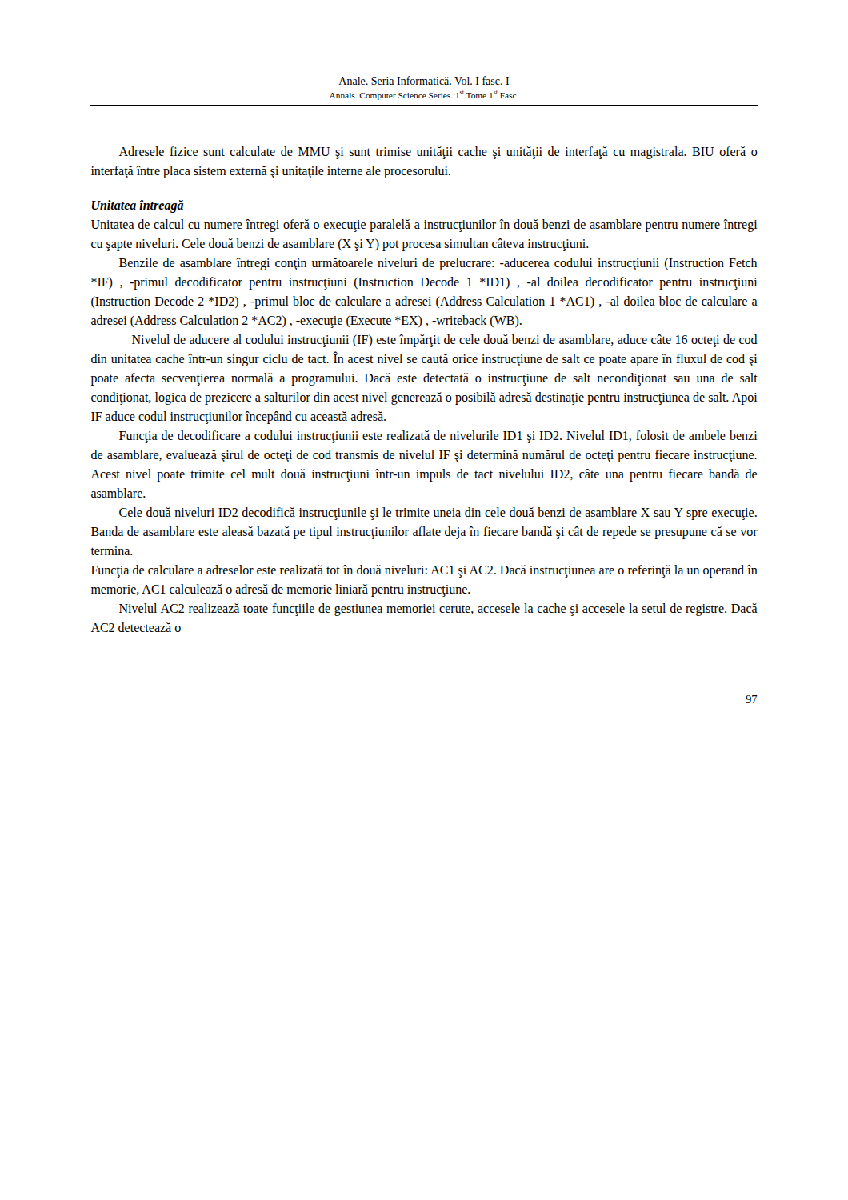Anale. Seria Informatică. Vol. I fasc. I
Annals. Computer Science Series. 1st Tome 1st Fasc.
Adresele fizice sunt calculate de MMU şi sunt trimise unităţii cache şi unităţii de interfaţă cu magistrala. BIU oferă o interfaţă între placa sistem externă şi unitaţile interne ale procesorului.
Unitatea întreagă
Unitatea de calcul cu numere întregi oferă o execuţie paralelă a instrucţiunilor în două benzi de asamblare pentru numere întregi cu şapte niveluri. Cele două benzi de asamblare (X şi Y) pot procesa simultan câteva instrucţiuni.
Benzile de asamblare întregi conţin următoarele niveluri de prelucrare: -aducerea codului instrucţiunii (Instruction Fetch *IF) , -primul decodificator pentru instrucţiuni (Instruction Decode 1 *ID1) , -al doilea decodificator pentru instrucţiuni (Instruction Decode 2 *ID2) , -primul bloc de calculare a adresei (Address Calculation 1 *AC1) , -al doilea bloc de calculare a adresei (Address Calculation 2 *AC2) , -execuţie (Execute *EX) , -writeback (WB).
Nivelul de aducere al codului instrucţiunii (IF) este împărţit de cele două benzi de asamblare, aduce câte 16 octeţi de cod din unitatea cache într-un singur ciclu de tact. În acest nivel se caută orice instrucţiune de salt ce poate apare în fluxul de cod şi poate afecta secvenţierea normală a programului. Dacă este detectată o instrucţiune de salt necondiţionat sau una de salt condiţionat, logica de prezicere a salturilor din acest nivel generează o posibilă adresă destinaţie pentru instrucţiunea de salt. Apoi IF aduce codul instrucţiunilor începând cu această adresă.
Funcţia de decodificare a codului instrucţiunii este realizată de nivelurile ID1 şi ID2. Nivelul ID1, folosit de ambele benzi de asamblare, evaluează şirul de octeţi de cod transmis de nivelul IF şi determină numărul de octeţi pentru fiecare instrucţiune. Acest nivel poate trimite cel mult două instrucţiuni într-un impuls de tact nivelului ID2, câte una pentru fiecare bandă de asamblare.
Cele două niveluri ID2 decodifică instrucţiunile şi le trimite uneia din cele două benzi de asamblare X sau Y spre execuţie. Banda de asamblare este aleasă bazată pe tipul instrucţiunilor aflate deja în fiecare bandă şi cât de repede se presupune că se vor termina.
Funcţia de calculare a adreselor este realizată tot în două niveluri: AC1 şi AC2. Dacă instrucţiunea are o referinţă la un operand în memorie, AC1 calculează o adresă de memorie liniară pentru instrucţiune.
Nivelul AC2 realizează toate funcţiile de gestiunea memoriei cerute, accesele la cache şi accesele la setul de registre. Dacă AC2 detectează o
97